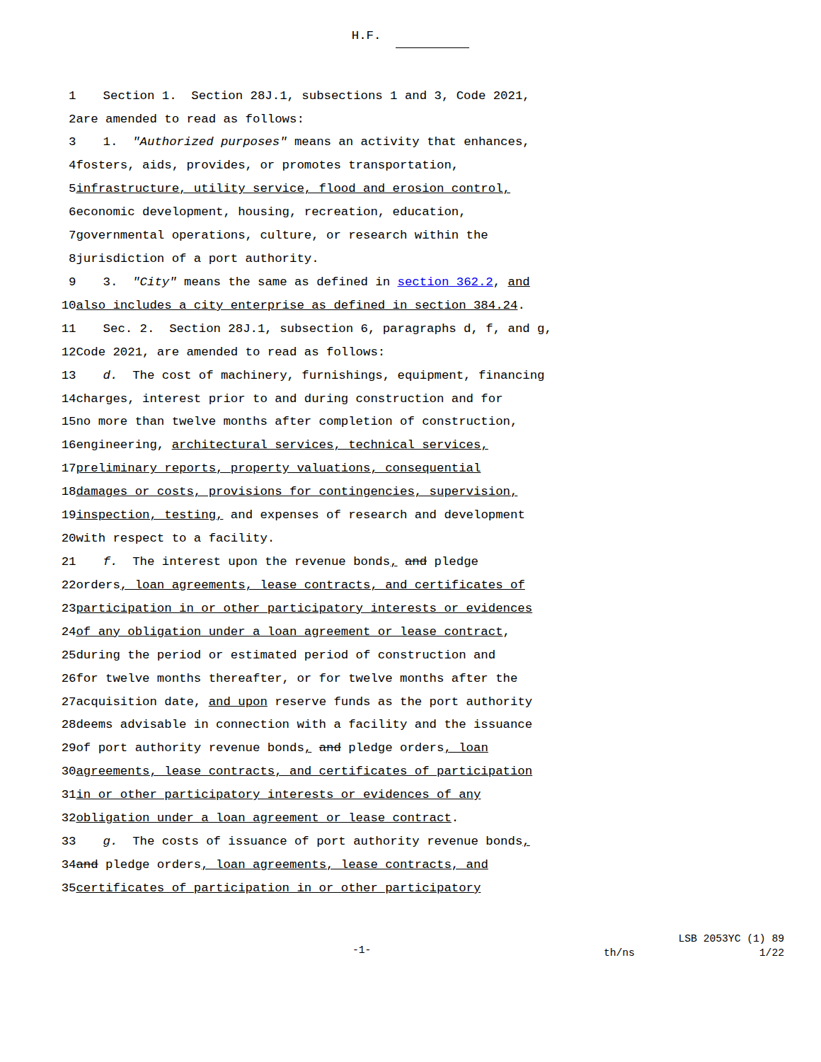H.F.
| 1 | Section 1. Section 28J.1, subsections 1 and 3, Code 2021, |
| 2 | are amended to read as follows: |
| 3 | 1. "Authorized purposes" means an activity that enhances, |
| 4 | fosters, aids, provides, or promotes transportation, |
| 5 | infrastructure, utility service, flood and erosion control, |
| 6 | economic development, housing, recreation, education, |
| 7 | governmental operations, culture, or research within the |
| 8 | jurisdiction of a port authority. |
| 9 | 3. "City" means the same as defined in section 362.2 , and |
| 10 | also includes a city enterprise as defined in section 384.24 . |
| 11 | Sec. 2. Section 28J.1, subsection 6, paragraphs d, f, and g, |
| 12 | Code 2021, are amended to read as follows: |
| 13 | d. The cost of machinery, furnishings, equipment, financing |
| 14 | charges, interest prior to and during construction and for |
| 15 | no more than twelve months after completion of construction, |
| 16 | engineering, architectural services, technical services, |
| 17 | preliminary reports, property valuations, consequential |
| 18 | damages or costs, provisions for contingencies, supervision, |
| 19 | inspection, testing, and expenses of research and development |
| 20 | with respect to a facility. |
| 21 | f. The interest upon the revenue bonds , and pledge |
| 22 | orders , loan agreements, lease contracts, and certificates of |
| 23 | participation in or other participatory interests or evidences |
| 24 | of any obligation under a loan agreement or lease contract , |
| 25 | during the period or estimated period of construction and |
| 26 | for twelve months thereafter, or for twelve months after the |
| 27 | acquisition date, and upon reserve funds as the port authority |
| 28 | deems advisable in connection with a facility and the issuance |
| 29 | of port authority revenue bonds , and pledge orders , loan |
| 30 | agreements, lease contracts, and certificates of participation |
| 31 | in or other participatory interests or evidences of any |
| 32 | obligation under a loan agreement or lease contract . |
| 33 | g. The costs of issuance of port authority revenue bonds , |
| 34 | and pledge orders , loan agreements, lease contracts, and |
| 35 | certificates of participation in or other participatory |
-1-
LSB 2053YC (1) 89 th/ns 1/22